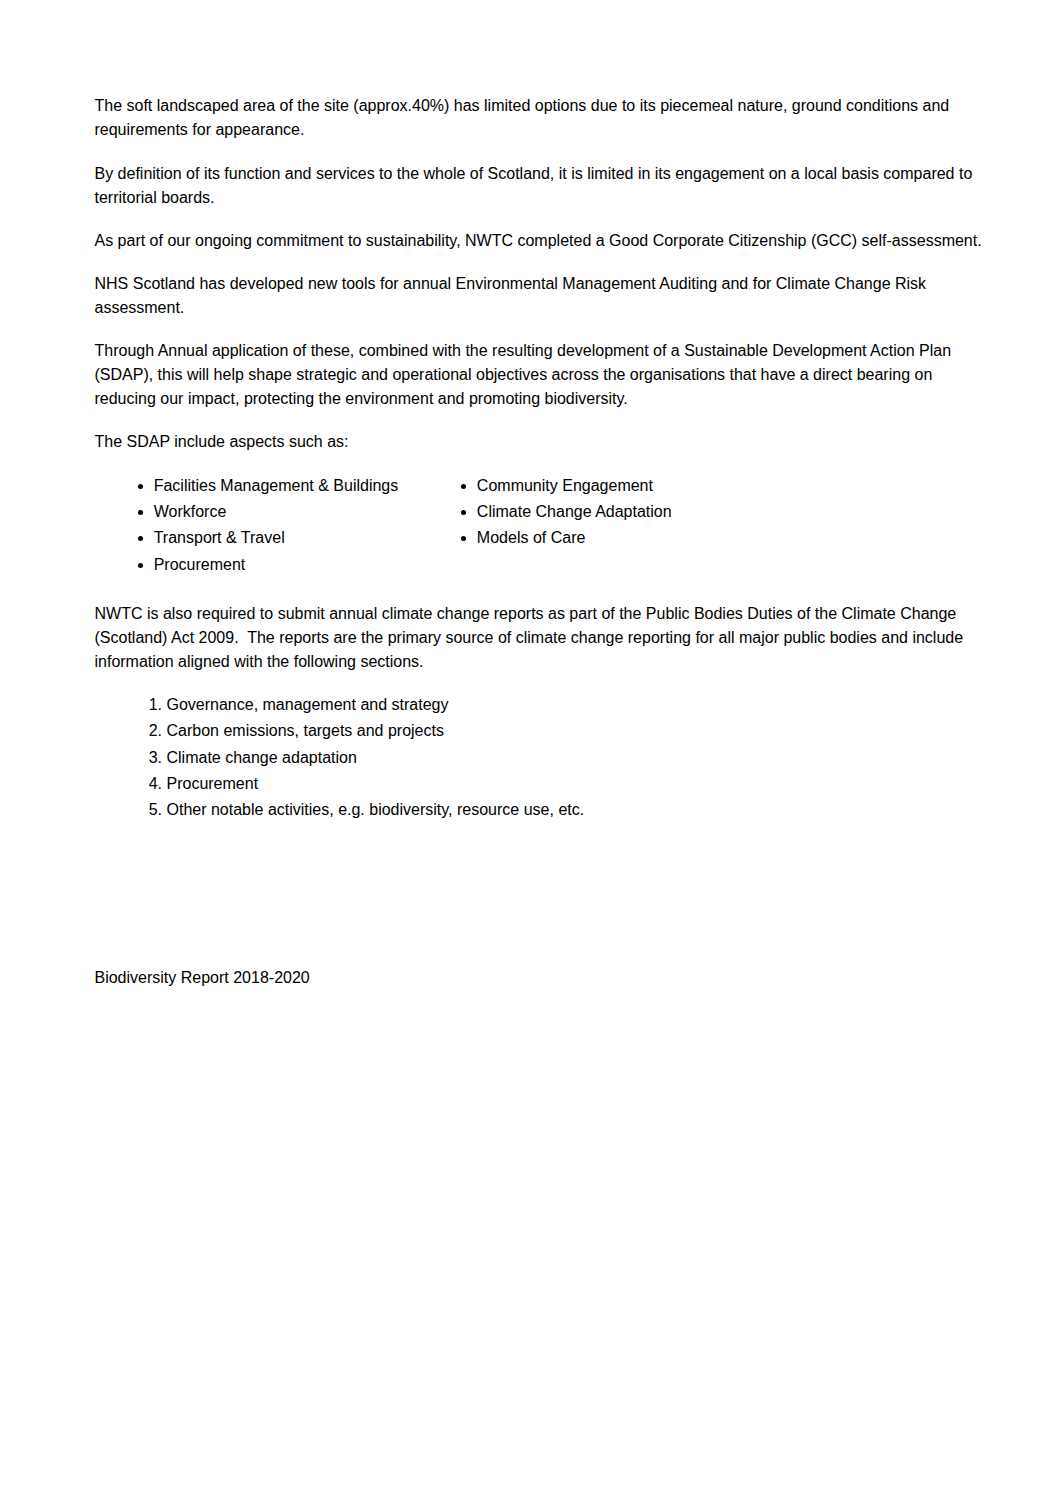The soft landscaped area of the site (approx.40%) has limited options due to its piecemeal nature, ground conditions and requirements for appearance.
By definition of its function and services to the whole of Scotland, it is limited in its engagement on a local basis compared to territorial boards.
As part of our ongoing commitment to sustainability, NWTC completed a Good Corporate Citizenship (GCC) self-assessment.
NHS Scotland has developed new tools for annual Environmental Management Auditing and for Climate Change Risk assessment.
Through Annual application of these, combined with the resulting development of a Sustainable Development Action Plan (SDAP), this will help shape strategic and operational objectives across the organisations that have a direct bearing on reducing our impact, protecting the environment and promoting biodiversity.
The SDAP include aspects such as:
Facilities Management & Buildings
Workforce
Transport & Travel
Procurement
Community Engagement
Climate Change Adaptation
Models of Care
NWTC is also required to submit annual climate change reports as part of the Public Bodies Duties of the Climate Change (Scotland) Act 2009. The reports are the primary source of climate change reporting for all major public bodies and include information aligned with the following sections.
Governance, management and strategy
Carbon emissions, targets and projects
Climate change adaptation
Procurement
Other notable activities, e.g. biodiversity, resource use, etc.
Biodiversity Report 2018-2020